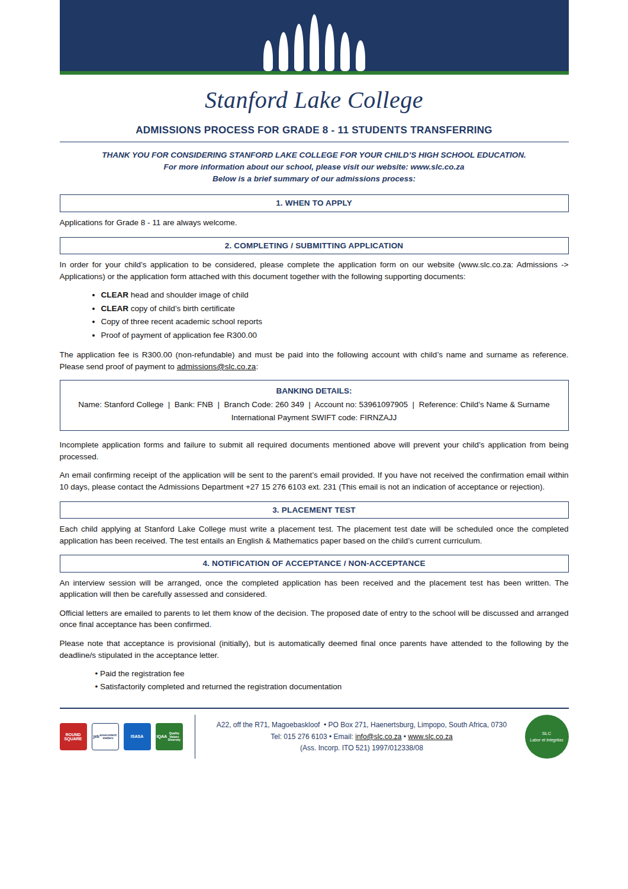Stanford Lake College
ADMISSIONS PROCESS FOR GRADE 8 - 11 STUDENTS TRANSFERRING
THANK YOU FOR CONSIDERING STANFORD LAKE COLLEGE FOR YOUR CHILD’S HIGH SCHOOL EDUCATION.
For more information about our school, please visit our website: www.slc.co.za
Below is a brief summary of our admissions process:
1. WHEN TO APPLY
Applications for Grade 8 - 11 are always welcome.
2. COMPLETING / SUBMITTING APPLICATION
In order for your child’s application to be considered, please complete the application form on our website (www.slc.co.za: Admissions -> Applications) or the application form attached with this document together with the following supporting documents:
CLEAR head and shoulder image of child
CLEAR copy of child’s birth certificate
Copy of three recent academic school reports
Proof of payment of application fee R300.00
The application fee is R300.00 (non-refundable) and must be paid into the following account with child’s name and surname as reference. Please send proof of payment to admissions@slc.co.za:
BANKING DETAILS:
Name: Stanford College | Bank: FNB | Branch Code: 260 349 | Account no: 53961097905 | Reference: Child’s Name & Surname
International Payment SWIFT code: FIRNZAJJ
Incomplete application forms and failure to submit all required documents mentioned above will prevent your child’s application from being processed.
An email confirming receipt of the application will be sent to the parent’s email provided. If you have not received the confirmation email within 10 days, please contact the Admissions Department +27 15 276 6103 ext. 231 (This email is not an indication of acceptance or rejection).
3. PLACEMENT TEST
Each child applying at Stanford Lake College must write a placement test. The placement test date will be scheduled once the completed application has been received. The test entails an English & Mathematics paper based on the child’s current curriculum.
4. NOTIFICATION OF ACCEPTANCE / NON-ACCEPTANCE
An interview session will be arranged, once the completed application has been received and the placement test has been written. The application will then be carefully assessed and considered.
Official letters are emailed to parents to let them know of the decision. The proposed date of entry to the school will be discussed and arranged once final acceptance has been confirmed.
Please note that acceptance is provisional (initially), but is automatically deemed final once parents have attended to the following by the deadline/s stipulated in the acceptance letter.
Paid the registration fee
Satisfactorily completed and returned the registration documentation
ROUND
SQUARE
jeb
assessment matters
ISASA
IQAA
Quality Values Diversity
A22, off the R71, Magoebaskloof • PO Box 271, Haenertsburg, Limpopo, South Africa, 0730
Tel: 015 276 6103 • Email: info@slc.co.za • www.slc.co.za
(Ass. Incorp. ITO 521) 1997/012338/08
SLC Labor et Integritas